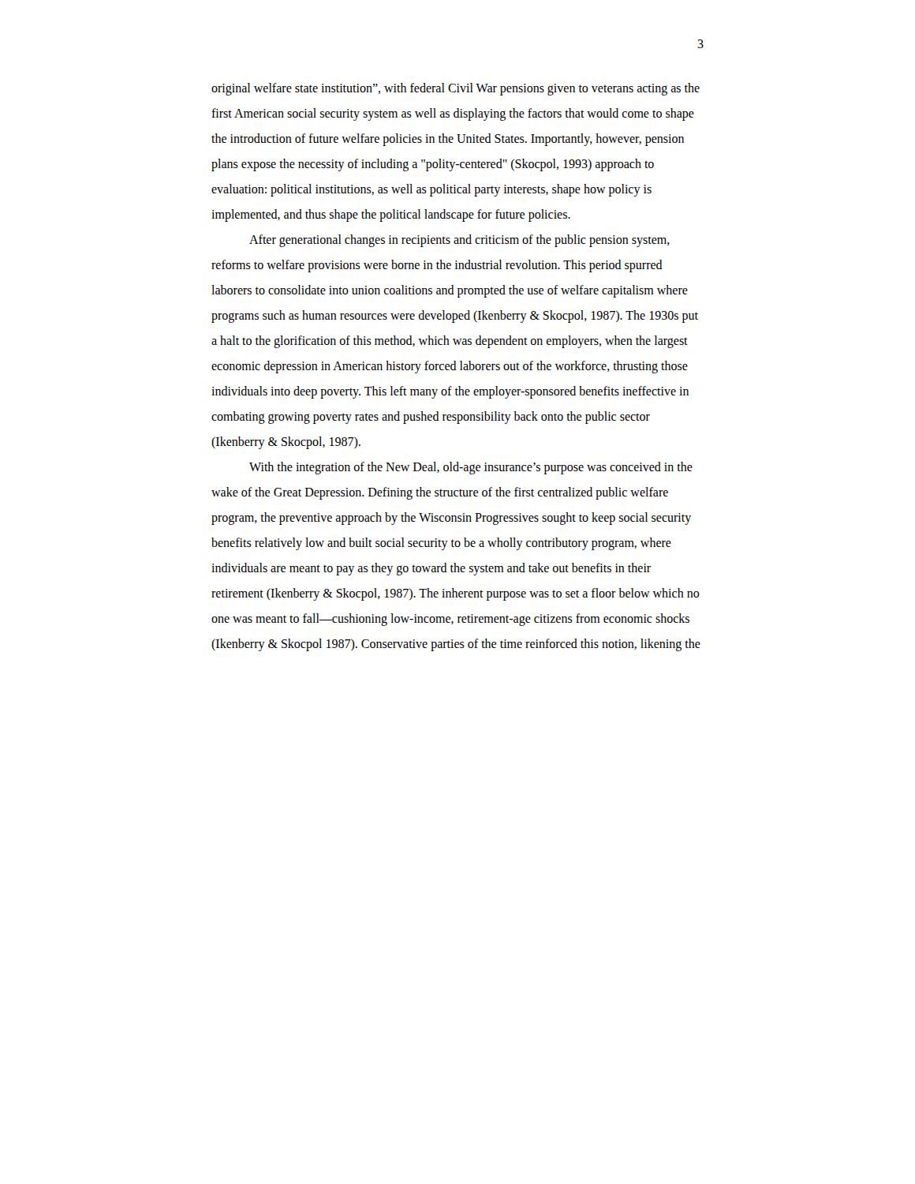3
original welfare state institution”, with federal Civil War pensions given to veterans acting as the first American social security system as well as displaying the factors that would come to shape the introduction of future welfare policies in the United States. Importantly, however, pension plans expose the necessity of including a "polity-centered" (Skocpol, 1993) approach to evaluation: political institutions, as well as political party interests, shape how policy is implemented, and thus shape the political landscape for future policies.
After generational changes in recipients and criticism of the public pension system, reforms to welfare provisions were borne in the industrial revolution. This period spurred laborers to consolidate into union coalitions and prompted the use of welfare capitalism where programs such as human resources were developed (Ikenberry & Skocpol, 1987). The 1930s put a halt to the glorification of this method, which was dependent on employers, when the largest economic depression in American history forced laborers out of the workforce, thrusting those individuals into deep poverty. This left many of the employer-sponsored benefits ineffective in combating growing poverty rates and pushed responsibility back onto the public sector (Ikenberry & Skocpol, 1987).
With the integration of the New Deal, old-age insurance’s purpose was conceived in the wake of the Great Depression. Defining the structure of the first centralized public welfare program, the preventive approach by the Wisconsin Progressives sought to keep social security benefits relatively low and built social security to be a wholly contributory program, where individuals are meant to pay as they go toward the system and take out benefits in their retirement (Ikenberry & Skocpol, 1987). The inherent purpose was to set a floor below which no one was meant to fall—cushioning low-income, retirement-age citizens from economic shocks (Ikenberry & Skocpol 1987). Conservative parties of the time reinforced this notion, likening the